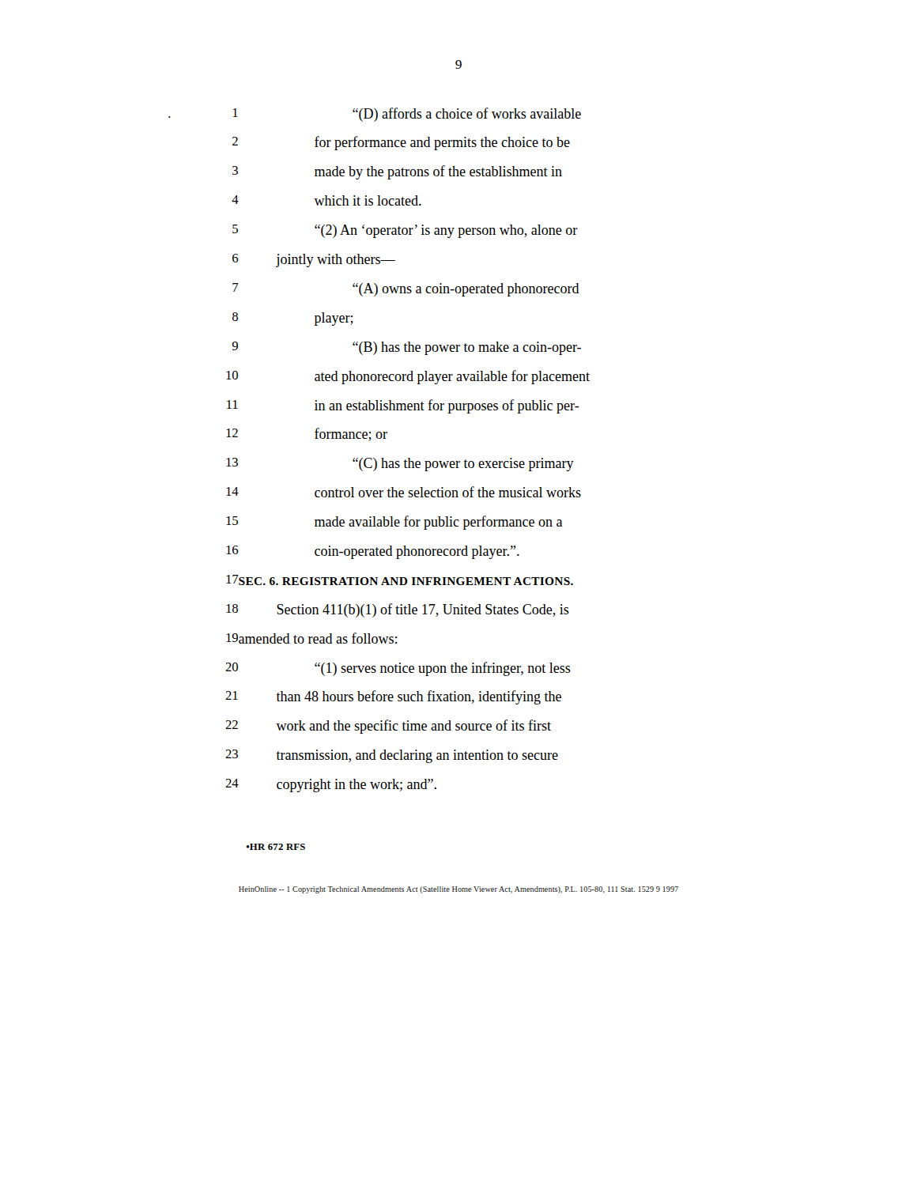.
9
| 1 | “(D) affords a choice of works available |
| 2 | for performance and permits the choice to be |
| 3 | made by the patrons of the establishment in |
| 4 | which it is located. |
| 5 | “(2) An ‘operator’ is any person who, alone or |
| 6 | jointly with others— |
| 7 | “(A) owns a coin-operated phonorecord |
| 8 | player; |
| 9 | “(B) has the power to make a coin-oper- |
| 10 | ated phonorecord player available for placement |
| 11 | in an establishment for purposes of public per- |
| 12 | formance; or |
| 13 | “(C) has the power to exercise primary |
| 14 | control over the selection of the musical works |
| 15 | made available for public performance on a |
| 16 | coin-operated phonorecord player.”. |
| 17 | SEC. 6. REGISTRATION AND INFRINGEMENT ACTIONS. |
| 18 | Section 411(b)(1) of title 17, United States Code, is |
| 19 | amended to read as follows: |
| 20 | “(1) serves notice upon the infringer, not less |
| 21 | than 48 hours before such fixation, identifying the |
| 22 | work and the specific time and source of its first |
| 23 | transmission, and declaring an intention to secure |
| 24 | copyright in the work; and”. |
•HR 672 RFS
HeinOnline -- 1 Copyright Technical Amendments Act (Satellite Home Viewer Act, Amendments), P.L. 105-80, 111 Stat. 1529 9 1997